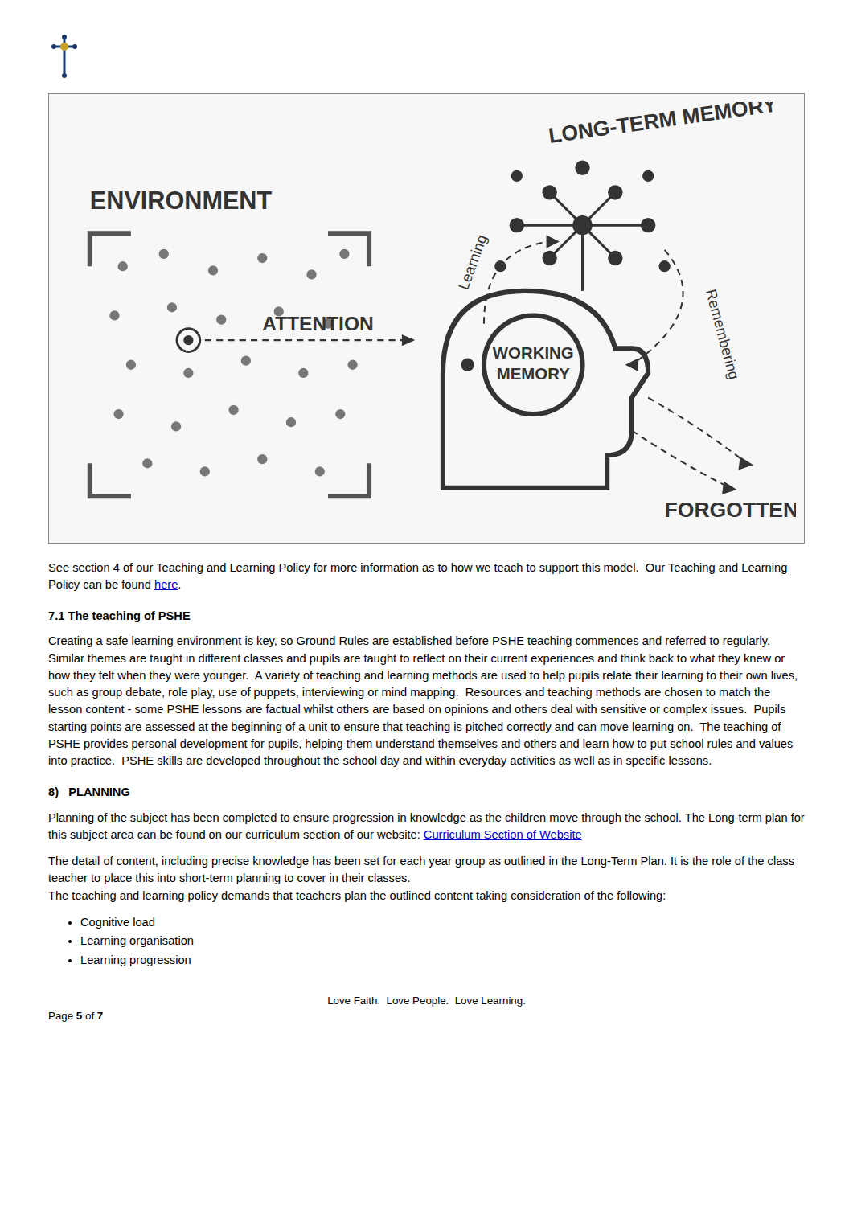ENVIRONMENT ATTENTION WORKING MEMORY LONG-TERM MEMORY Learning Remembering FORGOTTEN
See section 4 of our Teaching and Learning Policy for more information as to how we teach to support this model. Our Teaching and Learning Policy can be found here.
7.1 The teaching of PSHE
Creating a safe learning environment is key, so Ground Rules are established before PSHE teaching commences and referred to regularly. Similar themes are taught in different classes and pupils are taught to reflect on their current experiences and think back to what they knew or how they felt when they were younger. A variety of teaching and learning methods are used to help pupils relate their learning to their own lives, such as group debate, role play, use of puppets, interviewing or mind mapping. Resources and teaching methods are chosen to match the lesson content - some PSHE lessons are factual whilst others are based on opinions and others deal with sensitive or complex issues. Pupils starting points are assessed at the beginning of a unit to ensure that teaching is pitched correctly and can move learning on. The teaching of PSHE provides personal development for pupils, helping them understand themselves and others and learn how to put school rules and values into practice. PSHE skills are developed throughout the school day and within everyday activities as well as in specific lessons.
8) PLANNING
Planning of the subject has been completed to ensure progression in knowledge as the children move through the school. The Long-term plan for this subject area can be found on our curriculum section of our website: Curriculum Section of Website
The detail of content, including precise knowledge has been set for each year group as outlined in the Long-Term Plan. It is the role of the class teacher to place this into short-term planning to cover in their classes.
The teaching and learning policy demands that teachers plan the outlined content taking consideration of the following:
Cognitive load
Learning organisation
Learning progression
Love Faith. Love People. Love Learning.
Page 5 of 7